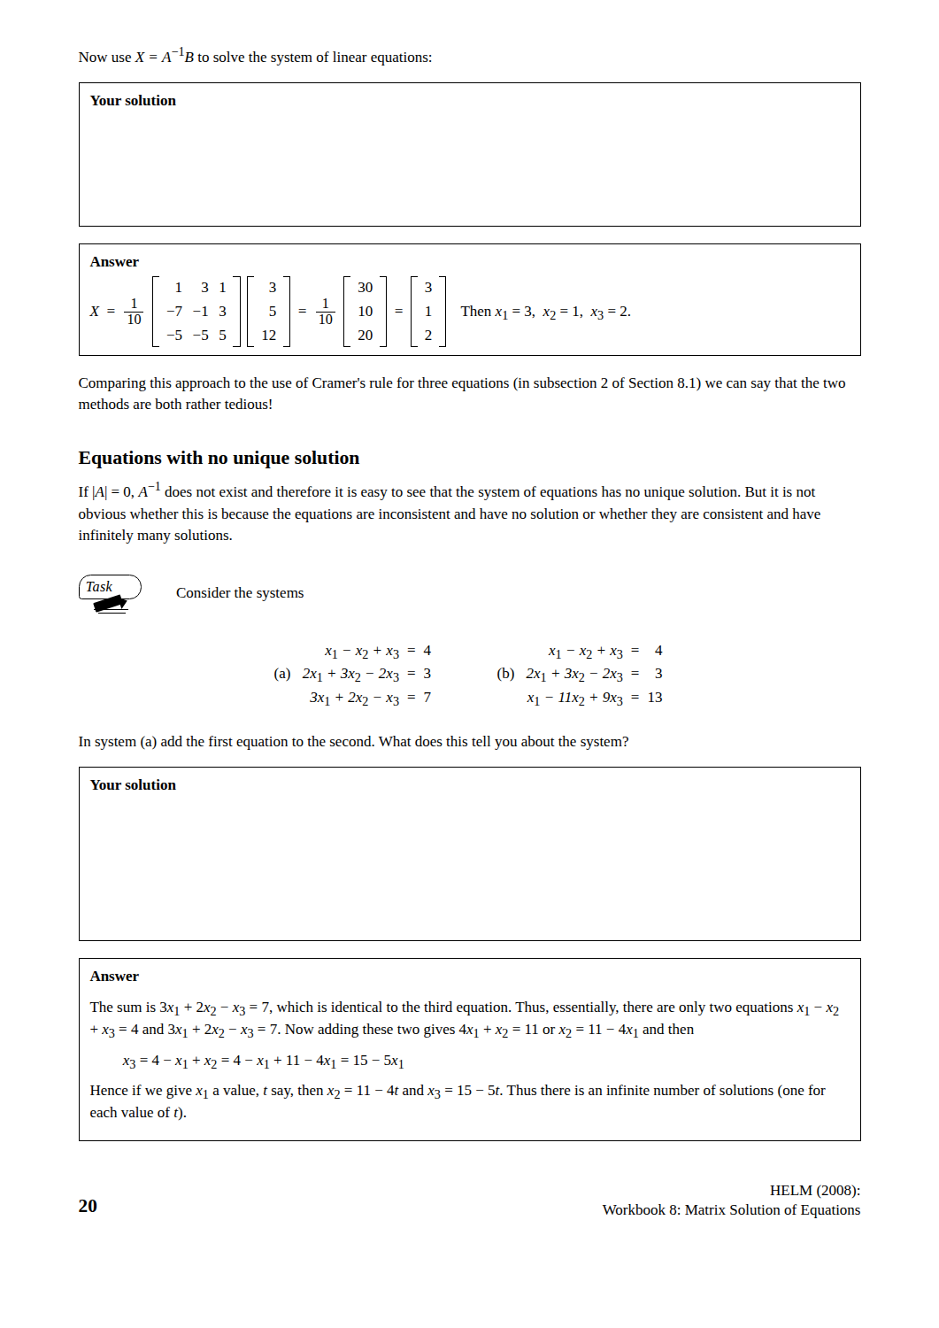Now use X = A−1B to solve the system of linear equations:
Your solution
Answer
X = 110
| 1 | 3 | 1 |
| −7 | −1 | 3 |
| −5 | −5 | 5 |
| 3 |
| 5 |
| 12 |
= 110
| 30 |
| 10 |
| 20 |
=
| 3 |
| 1 |
| 2 |
Then x1 = 3, x2 = 1, x3 = 2.
Comparing this approach to the use of Cramer's rule for three equations (in subsection 2 of Section 8.1) we can say that the two methods are both rather tedious!
Equations with no unique solution
If |A| = 0, A−1 does not exist and therefore it is easy to see that the system of equations has no unique solution. But it is not obvious whether this is because the equations are inconsistent and have no solution or whether they are consistent and have infinitely many solutions.
Task
Consider the systems
(a)
| x 1 − x 2 + x 3 | = | 4 |
| 2x 1 + 3x 2 − 2x 3 | = | 3 |
| 3x 1 + 2x 2 − x 3 | = | 7 |
(b)
| x 1 − x 2 + x 3 | = | 4 |
| 2x 1 + 3x 2 − 2x 3 | = | 3 |
| x 1 − 11x 2 + 9x 3 | = | 13 |
In system (a) add the first equation to the second. What does this tell you about the system?
Your solution
Answer
The sum is 3x1 + 2x2 − x3 = 7, which is identical to the third equation. Thus, essentially, there are only two equations x1 − x2 + x3 = 4 and 3x1 + 2x2 − x3 = 7. Now adding these two gives 4x1 + x2 = 11 or x2 = 11 − 4x1 and then
x3 = 4 − x1 + x2 = 4 − x1 + 11 − 4x1 = 15 − 5x1
Hence if we give x1 a value, t say, then x2 = 11 − 4t and x3 = 15 − 5t. Thus there is an infinite number of solutions (one for each value of t).
20
HELM (2008):
Workbook 8: Matrix Solution of Equations